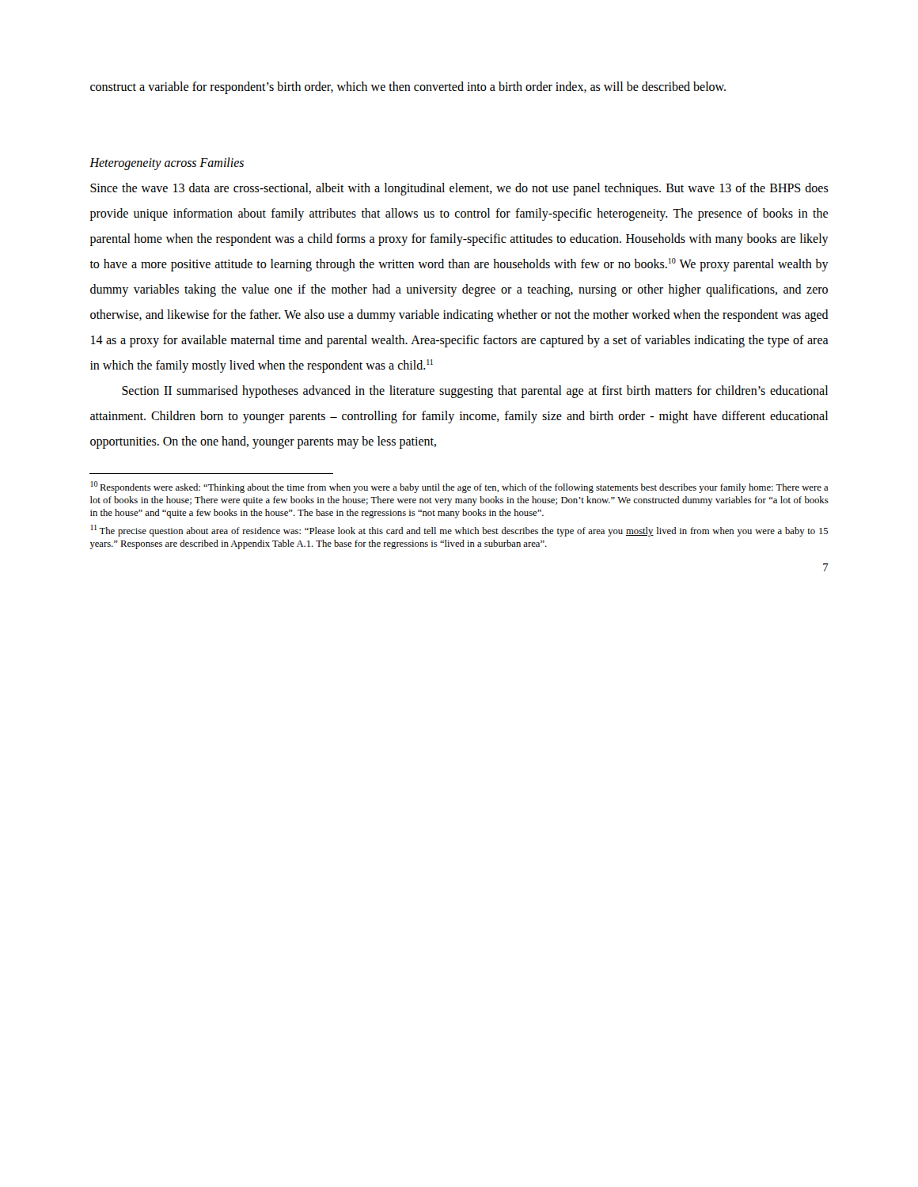construct a variable for respondent’s birth order, which we then converted into a birth order index, as will be described below.
Heterogeneity across Families
Since the wave 13 data are cross-sectional, albeit with a longitudinal element, we do not use panel techniques. But wave 13 of the BHPS does provide unique information about family attributes that allows us to control for family-specific heterogeneity. The presence of books in the parental home when the respondent was a child forms a proxy for family-specific attitudes to education. Households with many books are likely to have a more positive attitude to learning through the written word than are households with few or no books.10 We proxy parental wealth by dummy variables taking the value one if the mother had a university degree or a teaching, nursing or other higher qualifications, and zero otherwise, and likewise for the father. We also use a dummy variable indicating whether or not the mother worked when the respondent was aged 14 as a proxy for available maternal time and parental wealth. Area-specific factors are captured by a set of variables indicating the type of area in which the family mostly lived when the respondent was a child.11
Section II summarised hypotheses advanced in the literature suggesting that parental age at first birth matters for children’s educational attainment. Children born to younger parents – controlling for family income, family size and birth order - might have different educational opportunities. On the one hand, younger parents may be less patient,
10 Respondents were asked: “Thinking about the time from when you were a baby until the age of ten, which of the following statements best describes your family home: There were a lot of books in the house; There were quite a few books in the house; There were not very many books in the house; Don’t know.” We constructed dummy variables for “a lot of books in the house” and “quite a few books in the house”. The base in the regressions is “not many books in the house”.
11 The precise question about area of residence was: “Please look at this card and tell me which best describes the type of area you mostly lived in from when you were a baby to 15 years.” Responses are described in Appendix Table A.1. The base for the regressions is “lived in a suburban area”.
7